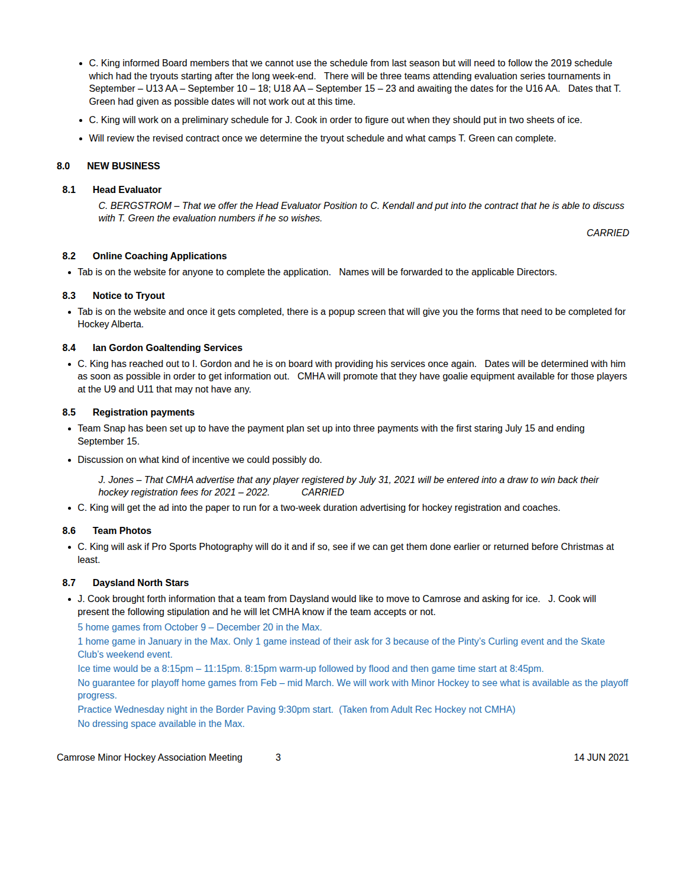C. King informed Board members that we cannot use the schedule from last season but will need to follow the 2019 schedule which had the tryouts starting after the long week-end. There will be three teams attending evaluation series tournaments in September – U13 AA – September 10 – 18; U18 AA – September 15 – 23 and awaiting the dates for the U16 AA. Dates that T. Green had given as possible dates will not work out at this time.
C. King will work on a preliminary schedule for J. Cook in order to figure out when they should put in two sheets of ice.
Will review the revised contract once we determine the tryout schedule and what camps T. Green can complete.
8.0 NEW BUSINESS
8.1 Head Evaluator
C. BERGSTROM – That we offer the Head Evaluator Position to C. Kendall and put into the contract that he is able to discuss with T. Green the evaluation numbers if he so wishes.
CARRIED
8.2 Online Coaching Applications
Tab is on the website for anyone to complete the application. Names will be forwarded to the applicable Directors.
8.3 Notice to Tryout
Tab is on the website and once it gets completed, there is a popup screen that will give you the forms that need to be completed for Hockey Alberta.
8.4 Ian Gordon Goaltending Services
C. King has reached out to I. Gordon and he is on board with providing his services once again. Dates will be determined with him as soon as possible in order to get information out. CMHA will promote that they have goalie equipment available for those players at the U9 and U11 that may not have any.
8.5 Registration payments
Team Snap has been set up to have the payment plan set up into three payments with the first staring July 15 and ending September 15.
Discussion on what kind of incentive we could possibly do.
J. Jones – That CMHA advertise that any player registered by July 31, 2021 will be entered into a draw to win back their hockey registration fees for 2021 – 2022. CARRIED
C. King will get the ad into the paper to run for a two-week duration advertising for hockey registration and coaches.
8.6 Team Photos
C. King will ask if Pro Sports Photography will do it and if so, see if we can get them done earlier or returned before Christmas at least.
8.7 Daysland North Stars
J. Cook brought forth information that a team from Daysland would like to move to Camrose and asking for ice. J. Cook will present the following stipulation and he will let CMHA know if the team accepts or not.
5 home games from October 9 – December 20 in the Max.
1 home game in January in the Max. Only 1 game instead of their ask for 3 because of the Pinty’s Curling event and the Skate Club’s weekend event.
Ice time would be a 8:15pm – 11:15pm. 8:15pm warm-up followed by flood and then game time start at 8:45pm.
No guarantee for playoff home games from Feb – mid March. We will work with Minor Hockey to see what is available as the playoff progress.
Practice Wednesday night in the Border Paving 9:30pm start. (Taken from Adult Rec Hockey not CMHA)
No dressing space available in the Max.
Camrose Minor Hockey Association Meeting
3
14 JUN 2021